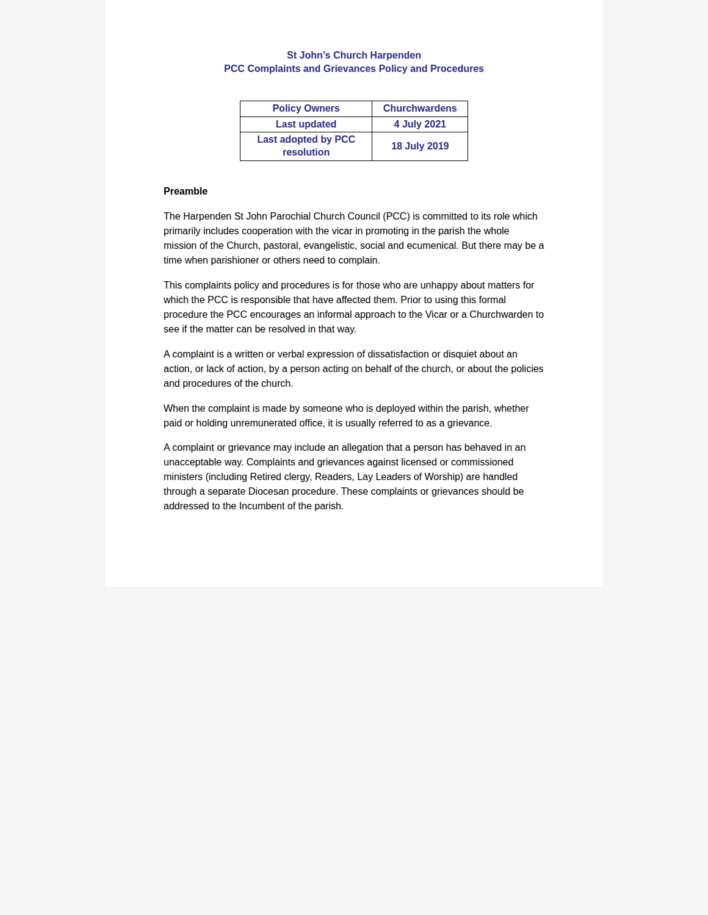St John’s Church HarpendenPCC Complaints and Grievances Policy and Procedures
| Policy Owners | Churchwardens |
| Last updated | 4 July 2021 |
| Last adopted by PCC resolution | 18 July 2019 |
Preamble
The Harpenden St John Parochial Church Council (PCC) is committed to its role which primarily includes cooperation with the vicar in promoting in the parish the whole mission of the Church, pastoral, evangelistic, social and ecumenical. But there may be a time when parishioner or others need to complain.
This complaints policy and procedures is for those who are unhappy about matters for which the PCC is responsible that have affected them. Prior to using this formal procedure the PCC encourages an informal approach to the Vicar or a Churchwarden to see if the matter can be resolved in that way.
A complaint is a written or verbal expression of dissatisfaction or disquiet about an action, or lack of action, by a person acting on behalf of the church, or about the policies and procedures of the church.
When the complaint is made by someone who is deployed within the parish, whether paid or holding unremunerated office, it is usually referred to as a grievance.
A complaint or grievance may include an allegation that a person has behaved in an unacceptable way. Complaints and grievances against licensed or commissioned ministers (including Retired clergy, Readers, Lay Leaders of Worship) are handled through a separate Diocesan procedure. These complaints or grievances should be addressed to the Incumbent of the parish.